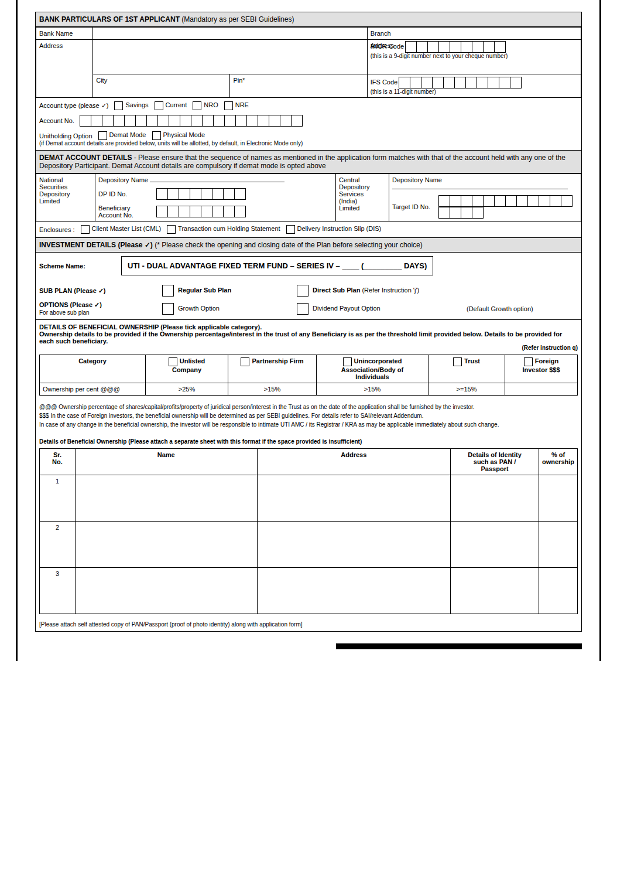BANK PARTICULARS OF 1ST APPLICANT (Mandatory as per SEBI Guidelines)
| Bank Name | | Branch |
| Address | | Address MICR Code (this is a 9-digit number next to your cheque number) |
| City | Pin* | IFS Code (this is a 11-digit number) |
Account type (please ✓)
Savings
Current
NRO
NRE
Account No.
Unitholding Option
Demat Mode
Physical Mode
(if Demat account details are provided below, units will be allotted, by default, in Electronic Mode only)
DEMAT ACCOUNT DETAILS - Please ensure that the sequence of names as mentioned in the application form matches with that of the account held with any one of the Depository Participant. Demat Account details are compulsory if demat mode is opted above
| National Securities Depository Limited | Depository Name DP ID No. Beneficiary Account No. | Central Depository Services (India) Limited | Depository Name Target ID No. |
Enclosures :
Client Master List (CML)
Transaction cum Holding Statement
Delivery Instruction Slip (DIS)
INVESTMENT DETAILS (Please ✓) (* Please check the opening and closing date of the Plan before selecting your choice)
Scheme Name:
UTI - DUAL ADVANTAGE FIXED TERM FUND – SERIES IV – ____ (_________ DAYS)
SUB PLAN (Please ✓)
Regular Sub Plan
Direct Sub Plan (Refer Instruction 'j')
OPTIONS (Please ✓)
For above sub plan
Growth Option
Dividend Payout Option
(Default Growth option)
DETAILS OF BENEFICIAL OWNERSHIP (Please tick applicable category).
Ownership details to be provided if the Ownership percentage/interest in the trust of any Beneficiary is as per the threshold limit provided below. Details to be provided for each such beneficiary.
(Refer instruction q)
| Category | Unlisted Company | Partnership Firm | Unincorporated Association/Body of Individuals | Trust | Foreign Investor $$$ |
| Ownership per cent @@@ | >25% | >15% | >15% | >=15% | |
@@@ Ownership percentage of shares/capital/profits/property of juridical person/interest in the Trust as on the date of the application shall be furnished by the investor.
$$$ In the case of Foreign investors, the beneficial ownership will be determined as per SEBI guidelines. For details refer to SAI/relevant Addendum.
In case of any change in the beneficial ownership, the investor will be responsible to intimate UTI AMC / its Registrar / KRA as may be applicable immediately about such change.
Details of Beneficial Ownership (Please attach a separate sheet with this format if the space provided is insufficient)
| Sr. No. | Name | Address | Details of Identity such as PAN / Passport | % of ownership |
| 1 | | | | |
| 2 | | | | |
| 3 | | | | |
[Please attach self attested copy of PAN/Passport (proof of photo identity) along with application form]